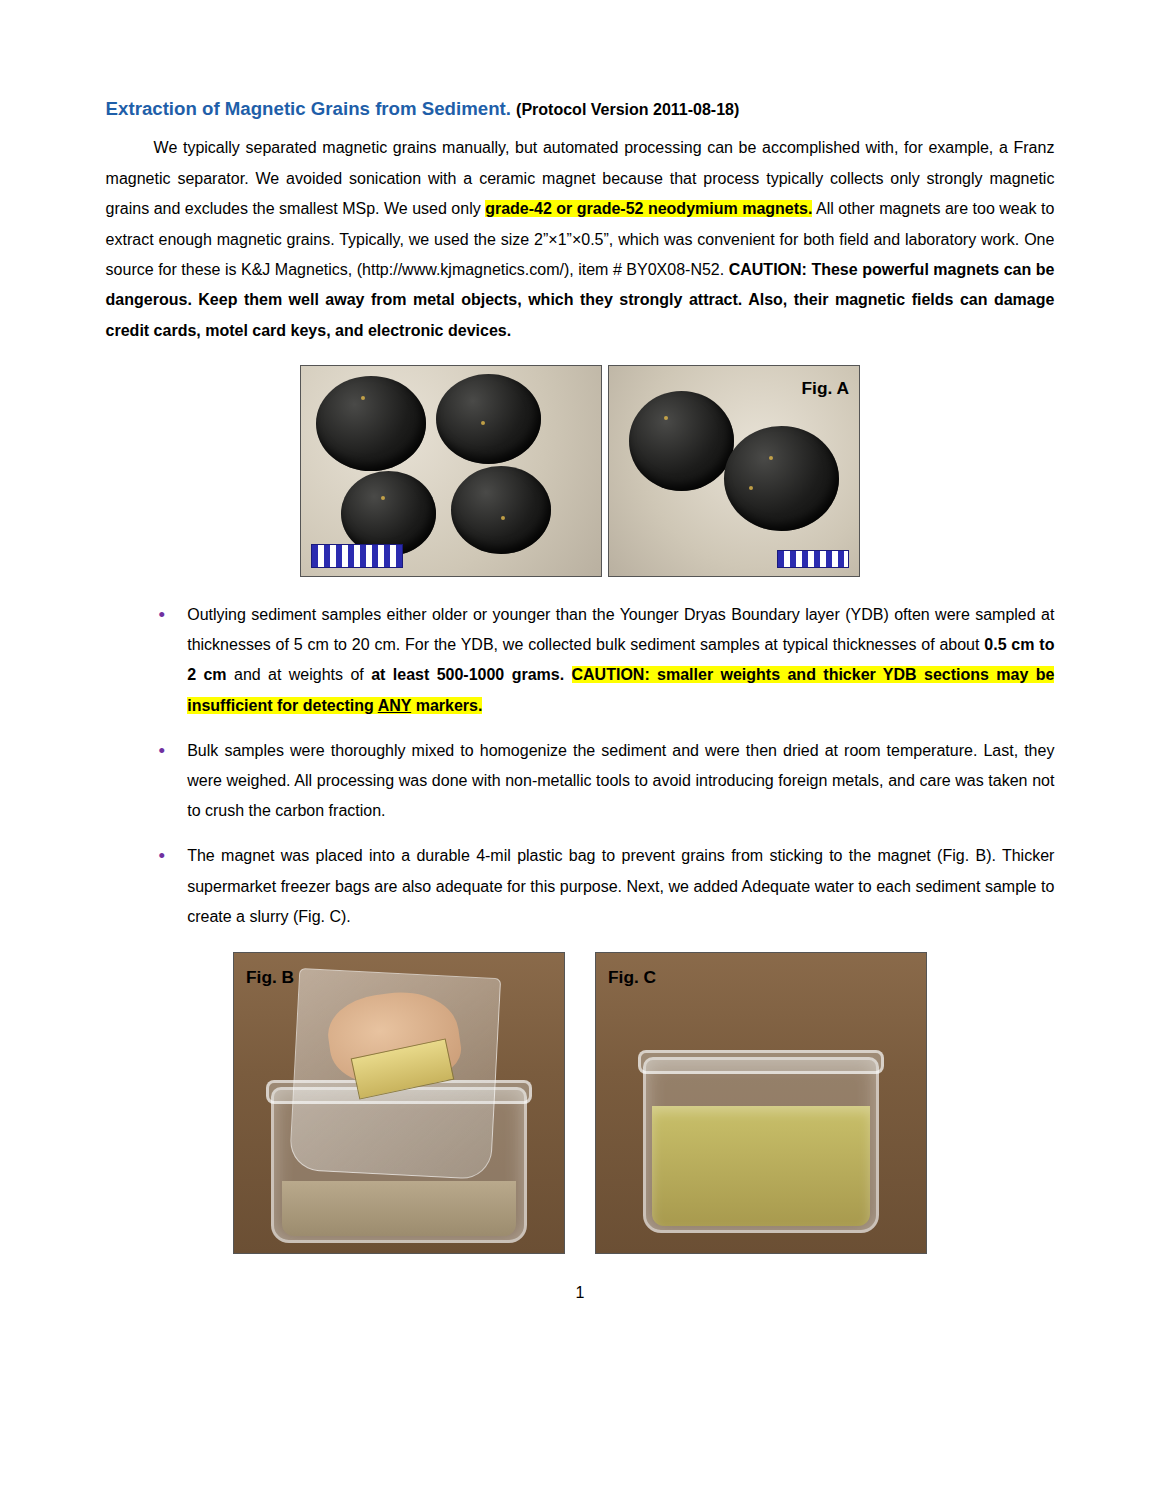Extraction of Magnetic Grains from Sediment. (Protocol Version 2011-08-18)
We typically separated magnetic grains manually, but automated processing can be accomplished with, for example, a Franz magnetic separator. We avoided sonication with a ceramic magnet because that process typically collects only strongly magnetic grains and excludes the smallest MSp. We used only grade-42 or grade-52 neodymium magnets. All other magnets are too weak to extract enough magnetic grains. Typically, we used the size 2”×1”×0.5”, which was convenient for both field and laboratory work. One source for these is K&J Magnetics, (http://www.kjmagnetics.com/), item # BY0X08-N52. CAUTION: These powerful magnets can be dangerous. Keep them well away from metal objects, which they strongly attract. Also, their magnetic fields can damage credit cards, motel card keys, and electronic devices.
Fig. A
Outlying sediment samples either older or younger than the Younger Dryas Boundary layer (YDB) often were sampled at thicknesses of 5 cm to 20 cm. For the YDB, we collected bulk sediment samples at typical thicknesses of about 0.5 cm to 2 cm and at weights of at least 500-1000 grams. CAUTION: smaller weights and thicker YDB sections may be insufficient for detecting ANY markers.
Bulk samples were thoroughly mixed to homogenize the sediment and were then dried at room temperature. Last, they were weighed. All processing was done with non-metallic tools to avoid introducing foreign metals, and care was taken not to crush the carbon fraction.
The magnet was placed into a durable 4-mil plastic bag to prevent grains from sticking to the magnet (Fig. B). Thicker supermarket freezer bags are also adequate for this purpose. Next, we added Adequate water to each sediment sample to create a slurry (Fig. C).
Fig. B
Fig. C
1